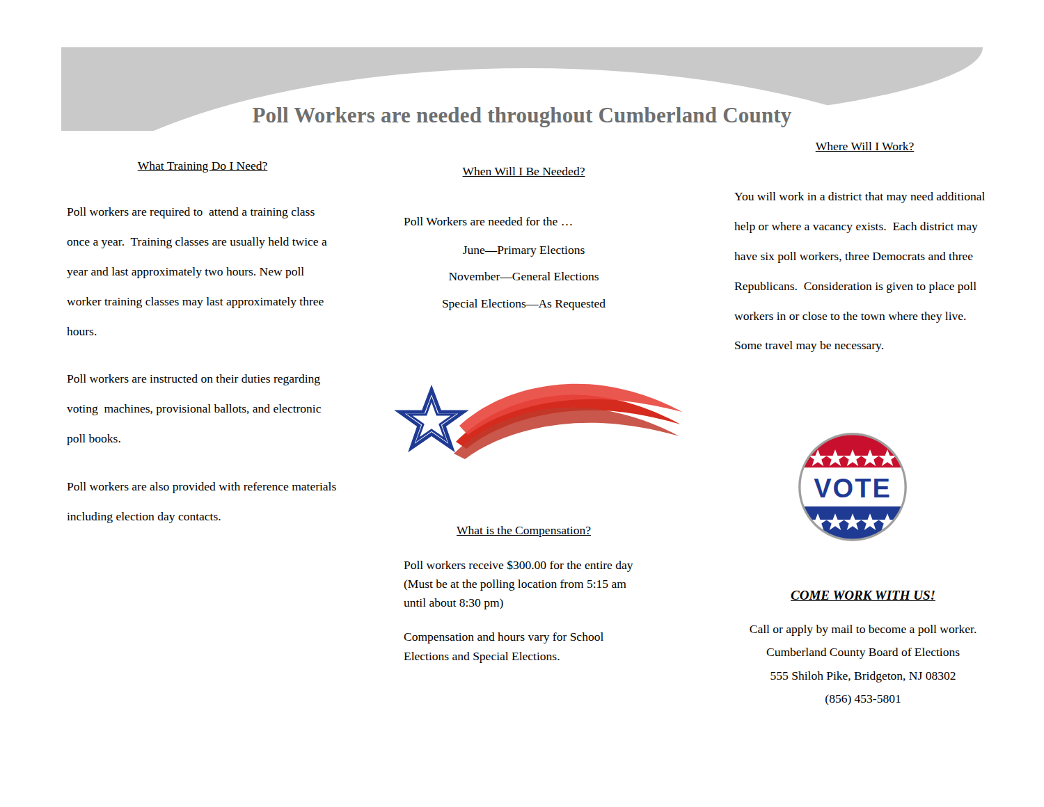Poll Workers are needed throughout Cumberland County
What Training Do I Need?
Poll workers are required to attend a training class once a year. Training classes are usually held twice a year and last approximately two hours. New poll worker training classes may last approximately three hours.
Poll workers are instructed on their duties regarding voting machines, provisional ballots, and electronic poll books.
Poll workers are also provided with reference materials including election day contacts.
When Will I Be Needed?
Poll Workers are needed for the …
June—Primary Elections
November—General Elections
Special Elections—As Requested
What is the Compensation?
Poll workers receive $300.00 for the entire day (Must be at the polling location from 5:15 am until about 8:30 pm)
Compensation and hours vary for School Elections and Special Elections.
Where Will I Work?
You will work in a district that may need additional help or where a vacancy exists. Each district may have six poll workers, three Democrats and three Republicans. Consideration is given to place poll workers in or close to the town where they live. Some travel may be necessary.
VOTE
COME WORK WITH US!
Call or apply by mail to become a poll worker.
Cumberland County Board of Elections
555 Shiloh Pike, Bridgeton, NJ 08302
(856) 453-5801